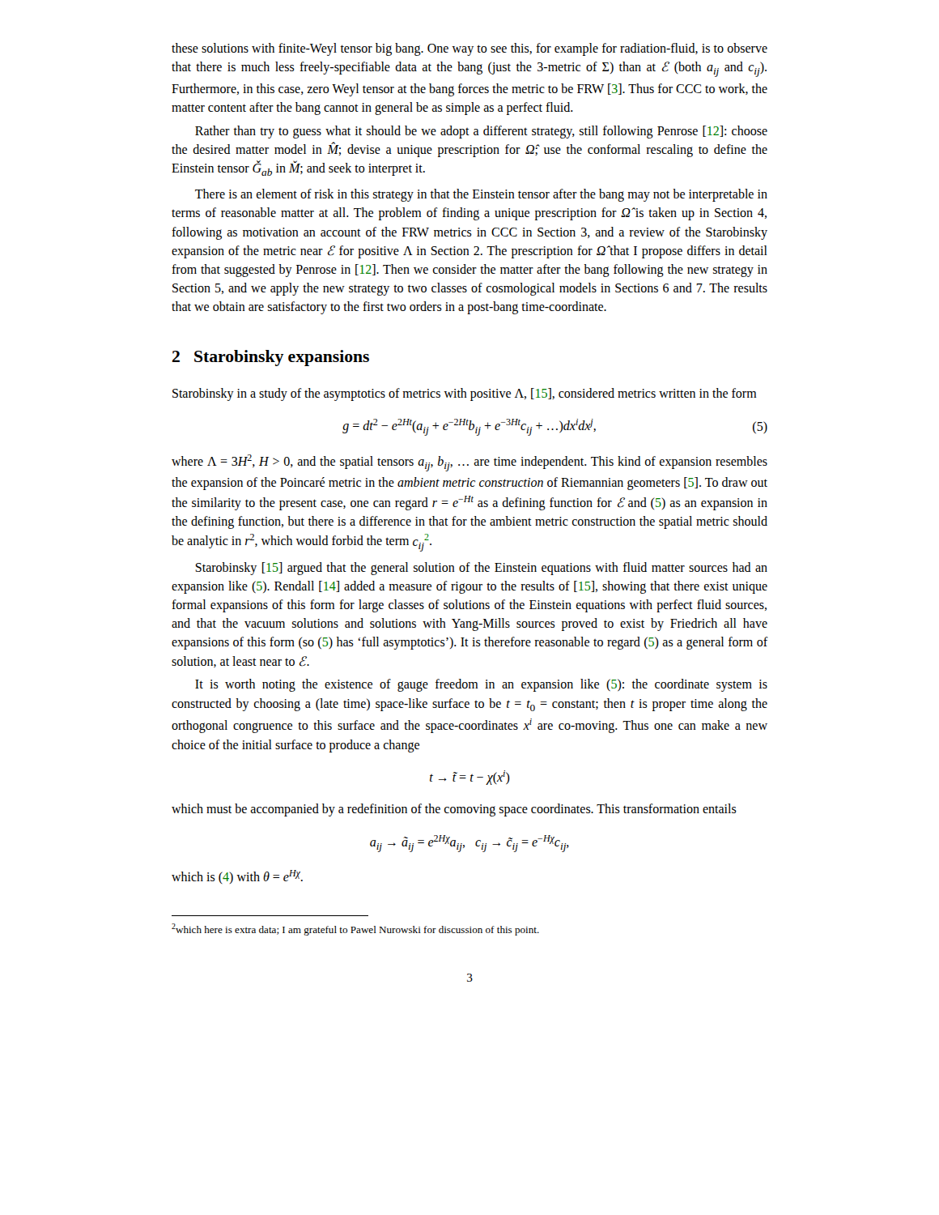these solutions with finite-Weyl tensor big bang. One way to see this, for example for radiation-fluid, is to observe that there is much less freely-specifiable data at the bang (just the 3-metric of Σ) than at ℰ (both aij and cij). Furthermore, in this case, zero Weyl tensor at the bang forces the metric to be FRW [3]. Thus for CCC to work, the matter content after the bang cannot in general be as simple as a perfect fluid.
Rather than try to guess what it should be we adopt a different strategy, still following Penrose [12]: choose the desired matter model in M̂; devise a unique prescription for Ω̂; use the conformal rescaling to define the Einstein tensor Ǧab in M̌; and seek to interpret it.
There is an element of risk in this strategy in that the Einstein tensor after the bang may not be interpretable in terms of reasonable matter at all. The problem of finding a unique prescription for Ω̂ is taken up in Section 4, following as motivation an account of the FRW metrics in CCC in Section 3, and a review of the Starobinsky expansion of the metric near ℰ for positive Λ in Section 2. The prescription for Ω̂ that I propose differs in detail from that suggested by Penrose in [12]. Then we consider the matter after the bang following the new strategy in Section 5, and we apply the new strategy to two classes of cosmological models in Sections 6 and 7. The results that we obtain are satisfactory to the first two orders in a post-bang time-coordinate.
2 Starobinsky expansions
Starobinsky in a study of the asymptotics of metrics with positive Λ, [15], considered metrics written in the form
g = dt2 − e2Ht(aij + e−2Htbij + e−3Htcij + …)dxidxj, (5)
where Λ = 3H2, H > 0, and the spatial tensors aij, bij, … are time independent. This kind of expansion resembles the expansion of the Poincaré metric in the ambient metric construction of Riemannian geometers [5]. To draw out the similarity to the present case, one can regard r = e−Ht as a defining function for ℰ and (5) as an expansion in the defining function, but there is a difference in that for the ambient metric construction the spatial metric should be analytic in r2, which would forbid the term cij2.
Starobinsky [15] argued that the general solution of the Einstein equations with fluid matter sources had an expansion like (5). Rendall [14] added a measure of rigour to the results of [15], showing that there exist unique formal expansions of this form for large classes of solutions of the Einstein equations with perfect fluid sources, and that the vacuum solutions and solutions with Yang-Mills sources proved to exist by Friedrich all have expansions of this form (so (5) has ‘full asymptotics’). It is therefore reasonable to regard (5) as a general form of solution, at least near to ℰ.
It is worth noting the existence of gauge freedom in an expansion like (5): the coordinate system is constructed by choosing a (late time) space-like surface to be t = t0 = constant; then t is proper time along the orthogonal congruence to this surface and the space-coordinates xi are co-moving. Thus one can make a new choice of the initial surface to produce a change
t → t̃ = t − χ(xi)
which must be accompanied by a redefinition of the comoving space coordinates. This transformation entails
aij → ãij = e2Hχaij, cij → c̃ij = e−Hχcij,
which is (4) with θ = eHχ.
2which here is extra data; I am grateful to Pawel Nurowski for discussion of this point.
3